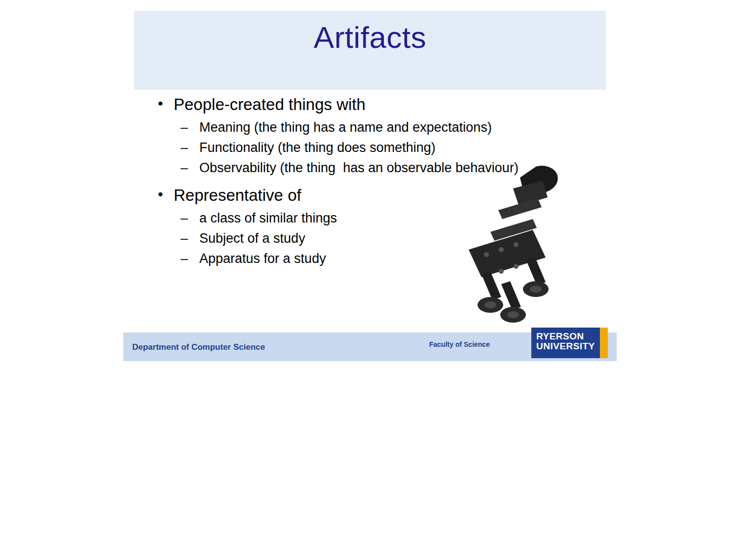Artifacts
People-created things with
Meaning (the thing has a name and expectations)
Functionality (the thing does something)
Observability (the thing has an observable behaviour)
Representative of
a class of similar things
Subject of a study
Apparatus for a study
Department of Computer Science
Faculty of Science
RYERSON
UNIVERSITY